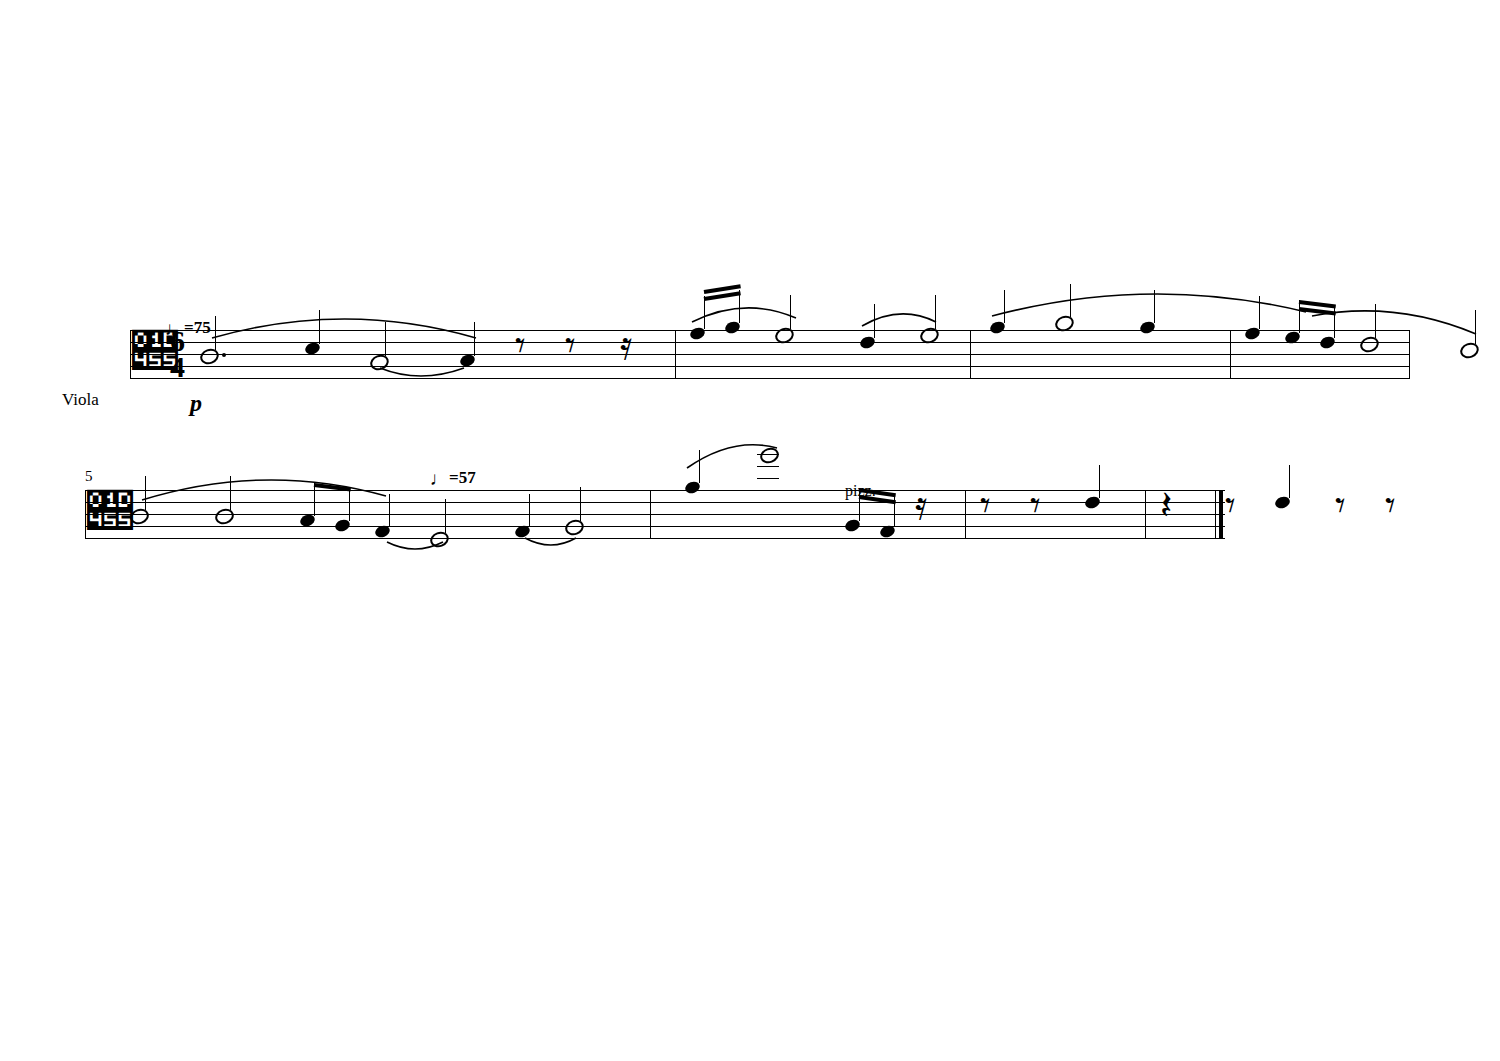Viola
♩=75
𝑕
6
4
𝄾
𝄾
𝄿
p
5
♩=57
pizz.
𝑕
𝄿
𝄾
𝄾
𝄽
𝄾
𝄾
𝄾